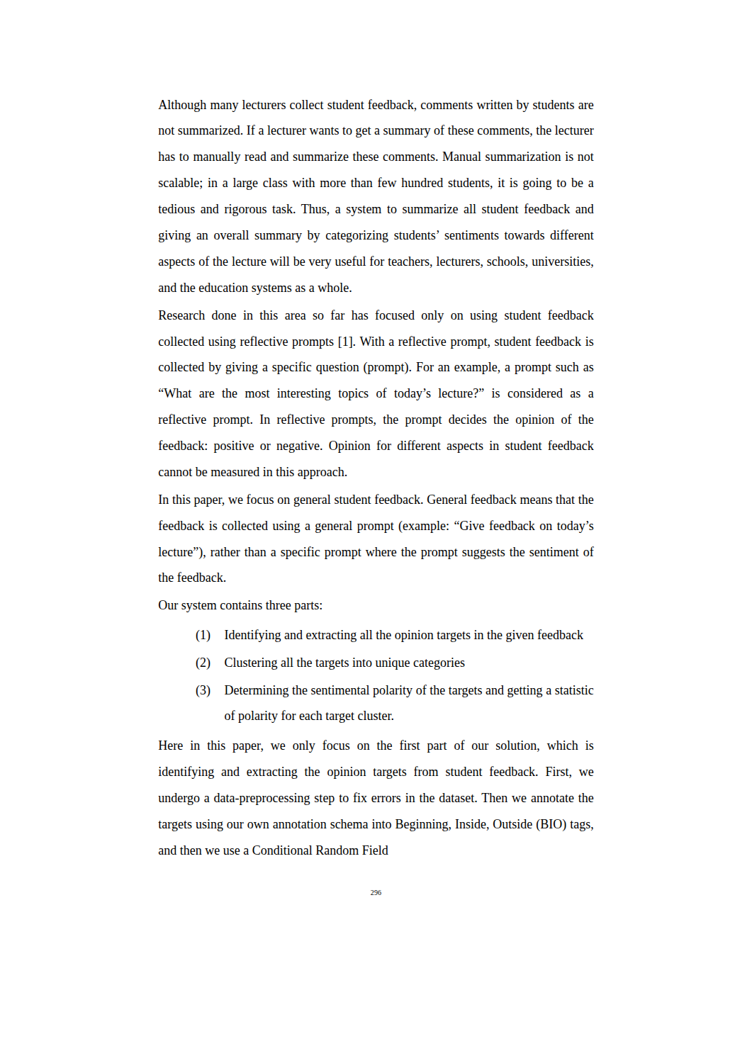Although many lecturers collect student feedback, comments written by students are not summarized. If a lecturer wants to get a summary of these comments, the lecturer has to manually read and summarize these comments. Manual summarization is not scalable; in a large class with more than few hundred students, it is going to be a tedious and rigorous task. Thus, a system to summarize all student feedback and giving an overall summary by categorizing students’ sentiments towards different aspects of the lecture will be very useful for teachers, lecturers, schools, universities, and the education systems as a whole.
Research done in this area so far has focused only on using student feedback collected using reflective prompts [1]. With a reflective prompt, student feedback is collected by giving a specific question (prompt). For an example, a prompt such as “What are the most interesting topics of today’s lecture?” is considered as a reflective prompt. In reflective prompts, the prompt decides the opinion of the feedback: positive or negative. Opinion for different aspects in student feedback cannot be measured in this approach.
In this paper, we focus on general student feedback. General feedback means that the feedback is collected using a general prompt (example: “Give feedback on today’s lecture”), rather than a specific prompt where the prompt suggests the sentiment of the feedback.
Our system contains three parts:
Identifying and extracting all the opinion targets in the given feedback
Clustering all the targets into unique categories
Determining the sentimental polarity of the targets and getting a statistic of polarity for each target cluster.
Here in this paper, we only focus on the first part of our solution, which is identifying and extracting the opinion targets from student feedback. First, we undergo a data-preprocessing step to fix errors in the dataset. Then we annotate the targets using our own annotation schema into Beginning, Inside, Outside (BIO) tags, and then we use a Conditional Random Field
296